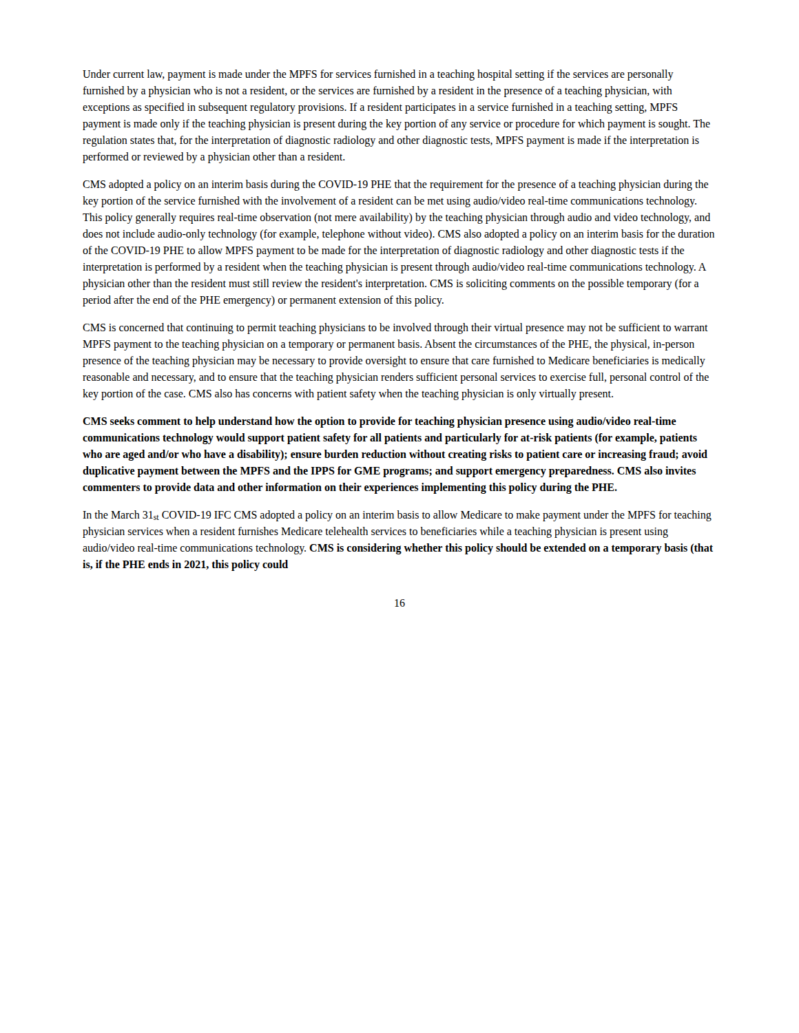Under current law, payment is made under the MPFS for services furnished in a teaching hospital setting if the services are personally furnished by a physician who is not a resident, or the services are furnished by a resident in the presence of a teaching physician, with exceptions as specified in subsequent regulatory provisions. If a resident participates in a service furnished in a teaching setting, MPFS payment is made only if the teaching physician is present during the key portion of any service or procedure for which payment is sought. The regulation states that, for the interpretation of diagnostic radiology and other diagnostic tests, MPFS payment is made if the interpretation is performed or reviewed by a physician other than a resident.
CMS adopted a policy on an interim basis during the COVID-19 PHE that the requirement for the presence of a teaching physician during the key portion of the service furnished with the involvement of a resident can be met using audio/video real-time communications technology. This policy generally requires real-time observation (not mere availability) by the teaching physician through audio and video technology, and does not include audio-only technology (for example, telephone without video). CMS also adopted a policy on an interim basis for the duration of the COVID-19 PHE to allow MPFS payment to be made for the interpretation of diagnostic radiology and other diagnostic tests if the interpretation is performed by a resident when the teaching physician is present through audio/video real-time communications technology. A physician other than the resident must still review the resident's interpretation. CMS is soliciting comments on the possible temporary (for a period after the end of the PHE emergency) or permanent extension of this policy.
CMS is concerned that continuing to permit teaching physicians to be involved through their virtual presence may not be sufficient to warrant MPFS payment to the teaching physician on a temporary or permanent basis. Absent the circumstances of the PHE, the physical, in-person presence of the teaching physician may be necessary to provide oversight to ensure that care furnished to Medicare beneficiaries is medically reasonable and necessary, and to ensure that the teaching physician renders sufficient personal services to exercise full, personal control of the key portion of the case. CMS also has concerns with patient safety when the teaching physician is only virtually present.
CMS seeks comment to help understand how the option to provide for teaching physician presence using audio/video real-time communications technology would support patient safety for all patients and particularly for at-risk patients (for example, patients who are aged and/or who have a disability); ensure burden reduction without creating risks to patient care or increasing fraud; avoid duplicative payment between the MPFS and the IPPS for GME programs; and support emergency preparedness. CMS also invites commenters to provide data and other information on their experiences implementing this policy during the PHE.
In the March 31st COVID-19 IFC CMS adopted a policy on an interim basis to allow Medicare to make payment under the MPFS for teaching physician services when a resident furnishes Medicare telehealth services to beneficiaries while a teaching physician is present using audio/video real-time communications technology. CMS is considering whether this policy should be extended on a temporary basis (that is, if the PHE ends in 2021, this policy could
16